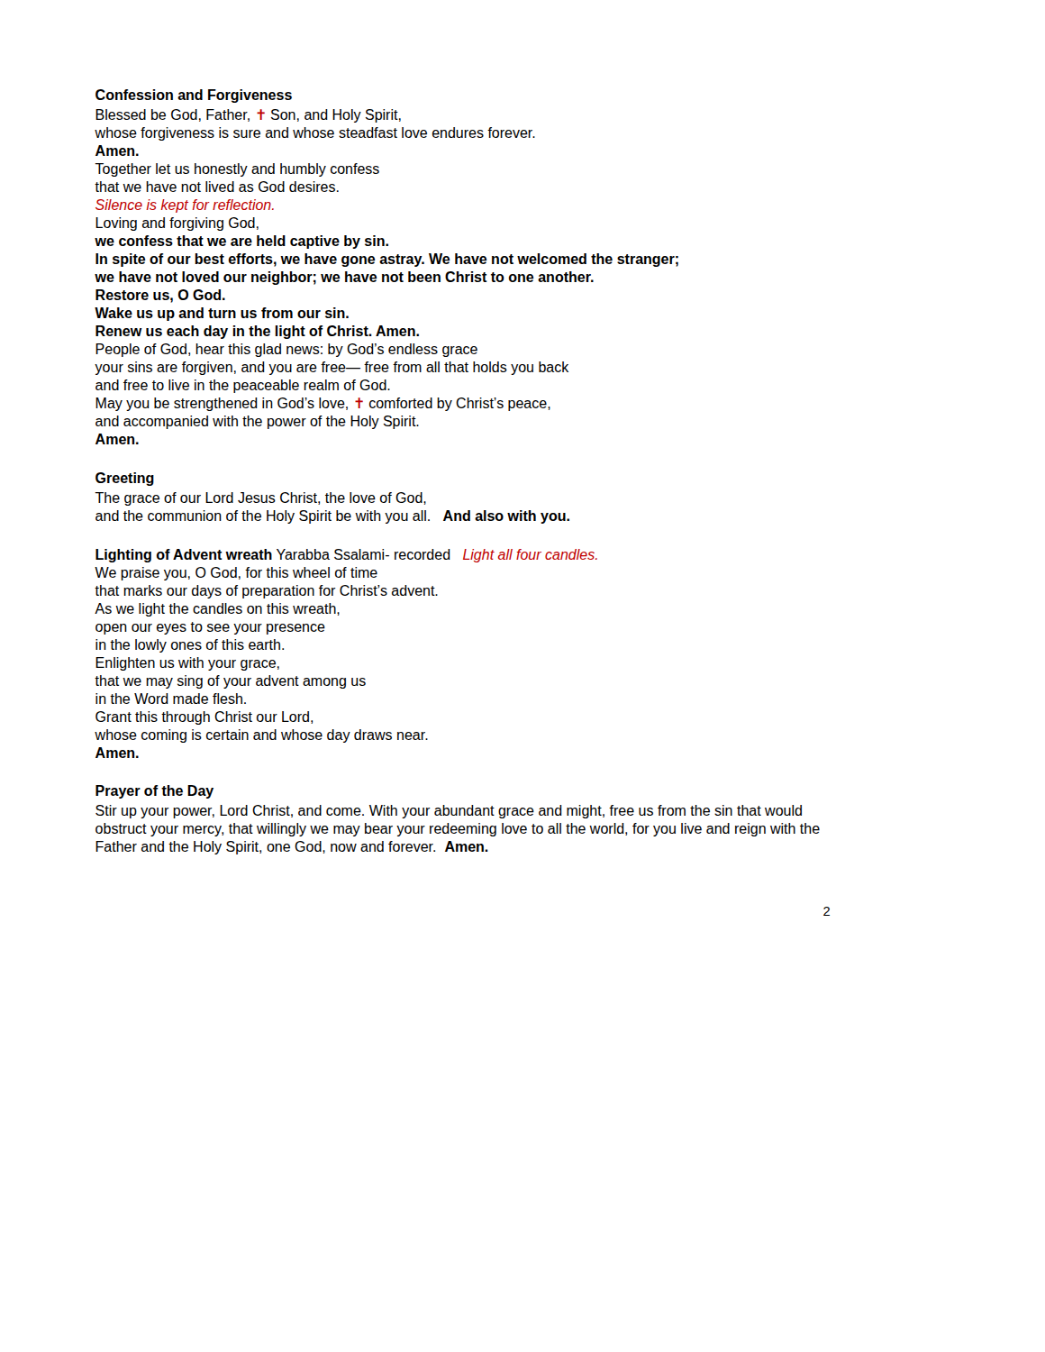Confession and Forgiveness
Blessed be God, Father, ✝ Son, and Holy Spirit,
whose forgiveness is sure and whose steadfast love endures forever.
Amen.
Together let us honestly and humbly confess
that we have not lived as God desires.
Silence is kept for reflection.
Loving and forgiving God,
we confess that we are held captive by sin.
In spite of our best efforts, we have gone astray. We have not welcomed the stranger;
we have not loved our neighbor; we have not been Christ to one another.
Restore us, O God.
Wake us up and turn us from our sin.
Renew us each day in the light of Christ. Amen.
People of God, hear this glad news: by God’s endless grace
your sins are forgiven, and you are free— free from all that holds you back
and free to live in the peaceable realm of God.
May you be strengthened in God’s love, ✝ comforted by Christ’s peace,
and accompanied with the power of the Holy Spirit.
Amen.
Greeting
The grace of our Lord Jesus Christ, the love of God,
and the communion of the Holy Spirit be with you all. And also with you.
Lighting of Advent wreath Yarabba Ssalami- recorded Light all four candles.
We praise you, O God, for this wheel of time
that marks our days of preparation for Christ’s advent.
As we light the candles on this wreath,
open our eyes to see your presence
in the lowly ones of this earth.
Enlighten us with your grace,
that we may sing of your advent among us
in the Word made flesh.
Grant this through Christ our Lord,
whose coming is certain and whose day draws near.
Amen.
Prayer of the Day
Stir up your power, Lord Christ, and come. With your abundant grace and might, free us from the sin that would obstruct your mercy, that willingly we may bear your redeeming love to all the world, for you live and reign with the Father and the Holy Spirit, one God, now and forever. Amen.
2